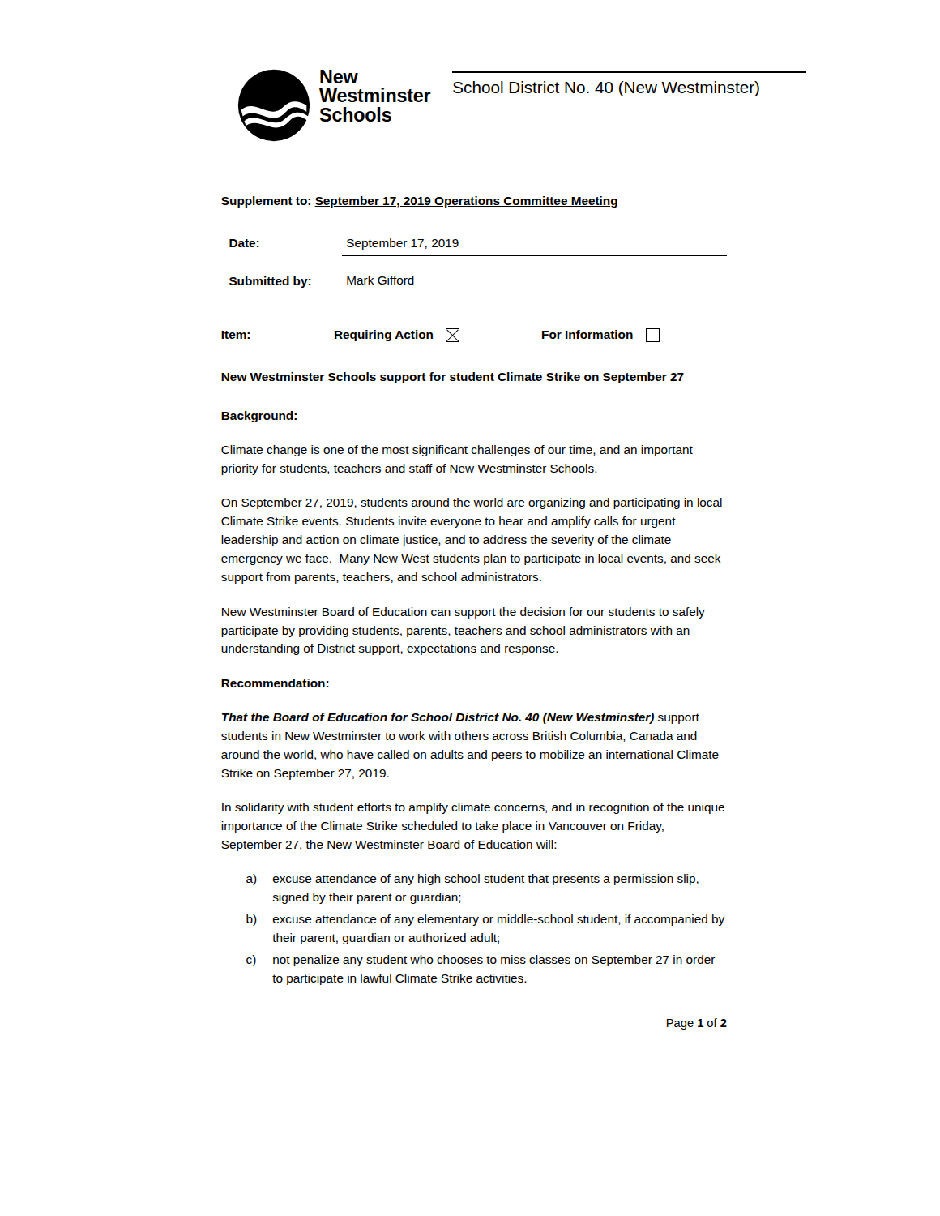New
Westminster
Schools
School District No. 40 (New Westminster)
Supplement to: September 17, 2019 Operations Committee Meeting
| Date: | September 17, 2019 |
| Submitted by: | Mark Gifford |
Item:
Requiring Action
For Information
New Westminster Schools support for student Climate Strike on September 27
Background:
Climate change is one of the most significant challenges of our time, and an important priority for students, teachers and staff of New Westminster Schools.
On September 27, 2019, students around the world are organizing and participating in local Climate Strike events. Students invite everyone to hear and amplify calls for urgent leadership and action on climate justice, and to address the severity of the climate emergency we face. Many New West students plan to participate in local events, and seek support from parents, teachers, and school administrators.
New Westminster Board of Education can support the decision for our students to safely participate by providing students, parents, teachers and school administrators with an understanding of District support, expectations and response.
Recommendation:
That the Board of Education for School District No. 40 (New Westminster) support students in New Westminster to work with others across British Columbia, Canada and around the world, who have called on adults and peers to mobilize an international Climate Strike on September 27, 2019.
In solidarity with student efforts to amplify climate concerns, and in recognition of the unique importance of the Climate Strike scheduled to take place in Vancouver on Friday, September 27, the New Westminster Board of Education will:
excuse attendance of any high school student that presents a permission slip, signed by their parent or guardian;
excuse attendance of any elementary or middle-school student, if accompanied by their parent, guardian or authorized adult;
not penalize any student who chooses to miss classes on September 27 in order to participate in lawful Climate Strike activities.
Page 1 of 2